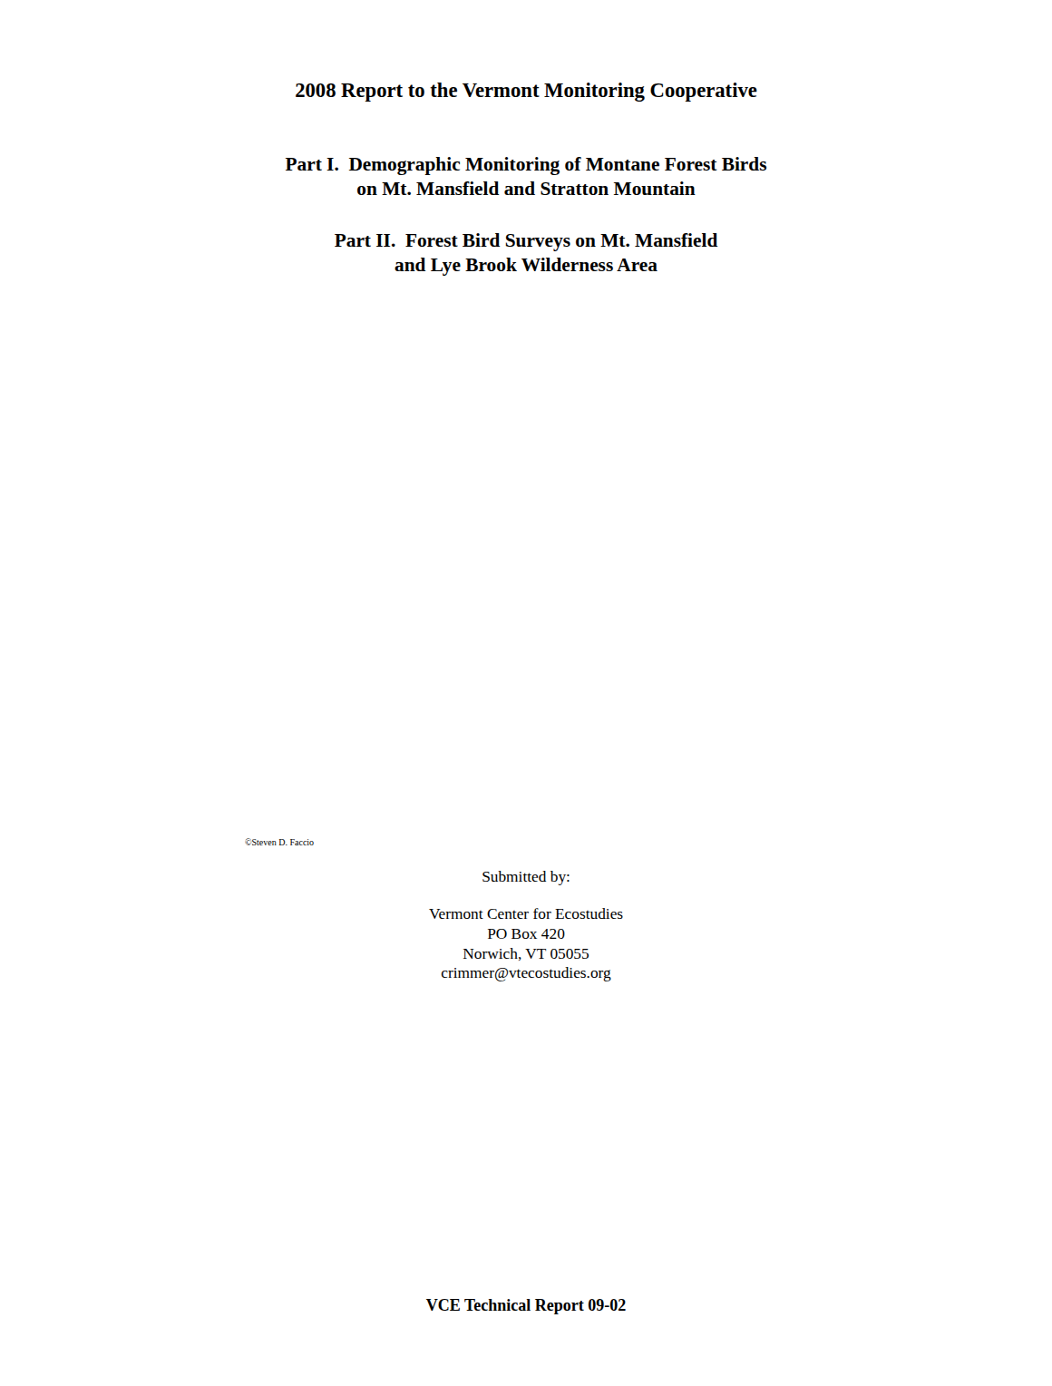2008 Report to the Vermont Monitoring Cooperative
Part I. Demographic Monitoring of Montane Forest Birds
on Mt. Mansfield and Stratton Mountain
Part II. Forest Bird Surveys on Mt. Mansfield
and Lye Brook Wilderness Area
©Steven D. Faccio
Submitted by:
Vermont Center for Ecostudies
PO Box 420
Norwich, VT 05055
crimmer@vtecostudies.org
VCE Technical Report 09-02